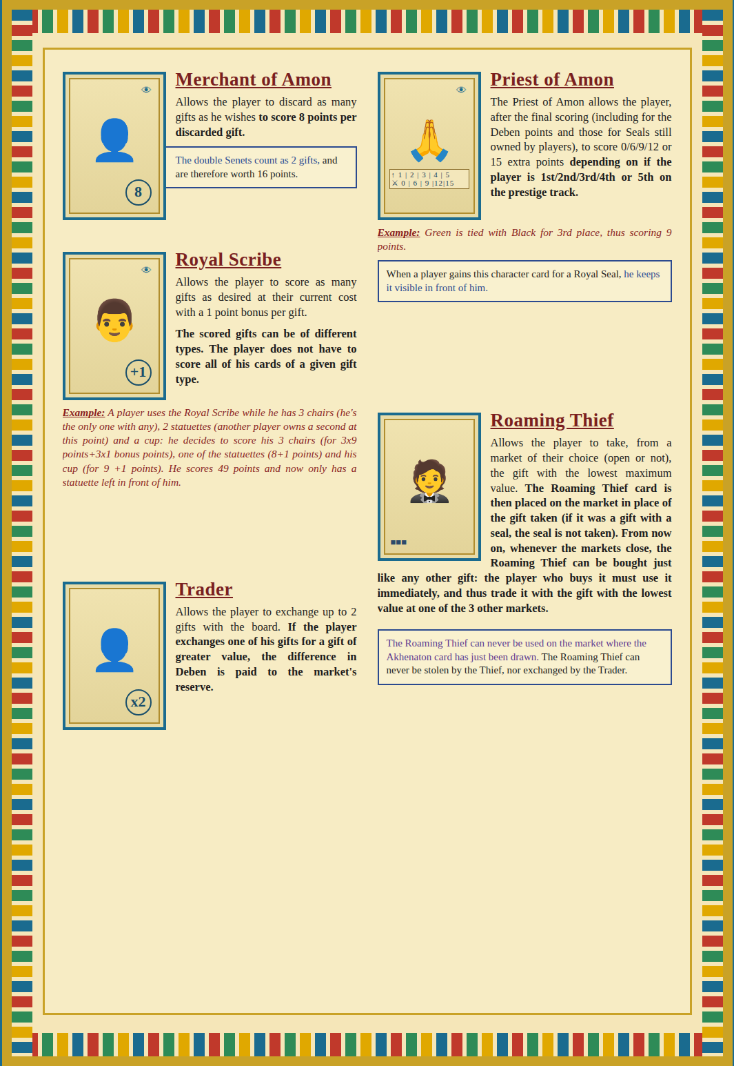👁 👤 8
Merchant of Amon
Allows the player to discard as many gifts as he wishes to score 8 points per discarded gift.
The double Senets count as 2 gifts, and are therefore worth 16 points.
👁 👨 +1
Royal Scribe
Allows the player to score as many gifts as desired at their current cost with a 1 point bonus per gift.
The scored gifts can be of different types. The player does not have to score all of his cards of a given gift type.
Example: A player uses the Royal Scribe while he has 3 chairs (he's the only one with any), 2 statuettes (another player owns a second at this point) and a cup: he decides to score his 3 chairs (for 3x9 points+3x1 bonus points), one of the statuettes (8+1 points) and his cup (for 9 +1 points). He scores 49 points and now only has a statuette left in front of him.
👤 x2
Trader
Allows the player to exchange up to 2 gifts with the board. If the player exchanges one of his gifts for a gift of greater value, the difference in Deben is paid to the market's reserve.
👁 🙏 ↑ 1 | 2 | 3 | 4 | 5
⚔ 0 | 6 | 9 |12|15
Priest of Amon
The Priest of Amon allows the player, after the final scoring (including for the Deben points and those for Seals still owned by players), to score 0/6/9/12 or 15 extra points depending on if the player is 1st/2nd/3rd/4th or 5th on the prestige track.
Example: Green is tied with Black for 3rd place, thus scoring 9 points.
When a player gains this character card for a Royal Seal, he keeps it visible in front of him.
🤵 ■■■
Roaming Thief
Allows the player to take, from a market of their choice (open or not), the gift with the lowest maximum value. The Roaming Thief card is then placed on the market in place of the gift taken (if it was a gift with a seal, the seal is not taken). From now on, whenever the markets close, the Roaming Thief can be bought just like any other gift: the player who buys it must use it immediately, and thus trade it with the gift with the lowest value at one of the 3 other markets.
The Roaming Thief can never be used on the market where the Akhenaton card has just been drawn. The Roaming Thief can never be stolen by the Thief, nor exchanged by the Trader.